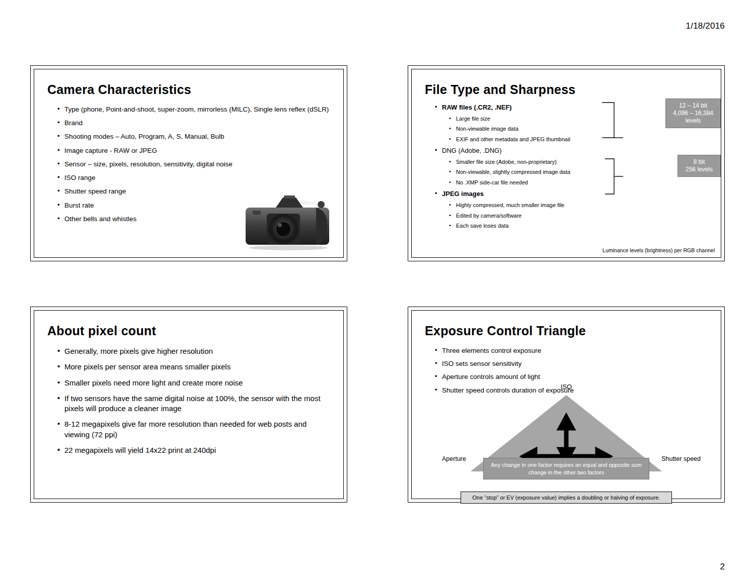1/18/2016
Camera Characteristics
Type (phone, Point-and-shoot, super-zoom, mirrorless (MILC), Single lens reflex (dSLR)
Brand
Shooting modes – Auto, Program, A, S, Manual, Bulb
Image capture - RAW or JPEG
Sensor – size, pixels, resolution, sensitivity, digital noise
ISO range
Shutter speed range
Burst rate
Other bells and whistles
Nikon
File Type and Sharpness
RAW files (.CR2, .NEF)
Large file size
Non-viewable image data
EXIF and other metadata and JPEG thumbnail
DNG (Adobe, .DNG)
Smaller file size (Adobe, non-proprietary)
Non-viewable, slightly compressed image data
No .XMP side-car file needed
JPEG images
Highly compressed, much smaller image file
Edited by camera/software
Each save loses data
12 – 14 bit
4,096 – 16,384 levels
8 bit
256 levels
Luminance levels (brightness) per RGB channel
About pixel count
Generally, more pixels give higher resolution
More pixels per sensor area means smaller pixels
Smaller pixels need more light and create more noise
If two sensors have the same digital noise at 100%, the sensor with the most pixels will produce a cleaner image
8-12 megapixels give far more resolution than needed for web posts and viewing (72 ppi)
22 megapixels will yield 14x22 print at 240dpi
Exposure Control Triangle
Three elements control exposure
ISO sets sensor sensitivity
Aperture controls amount of light
Shutter speed controls duration of exposure
ISO
Aperture
Shutter speed
Any change in one factor requires an equal and opposite sum change in the other two factors
One “stop” or EV (exposure value) implies a doubling or halving of exposure.
2